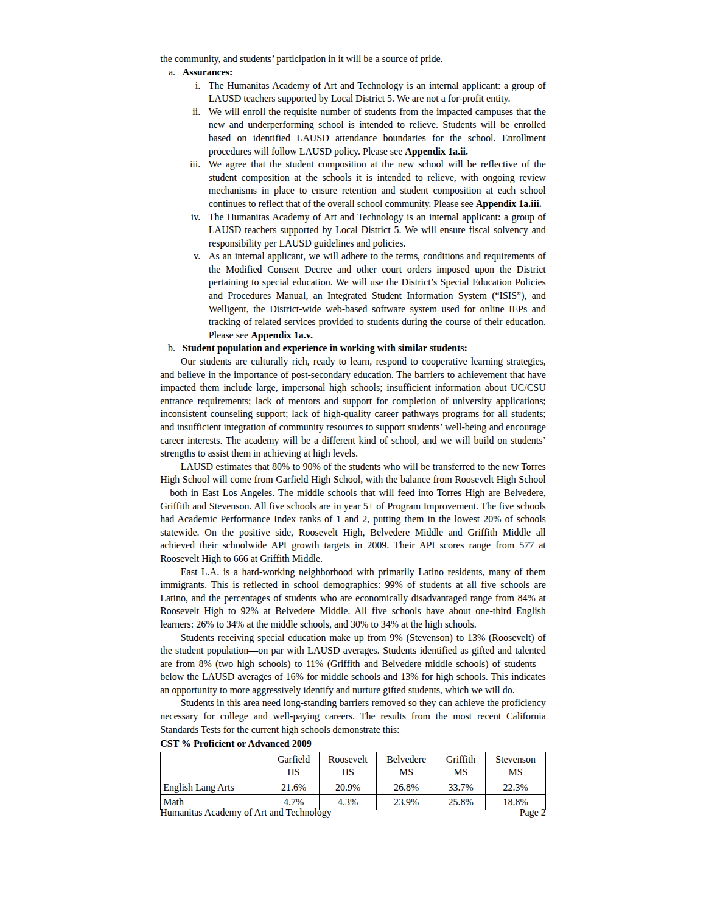the community, and students’ participation in it will be a source of pride.
Assurances:
The Humanitas Academy of Art and Technology is an internal applicant: a group of LAUSD teachers supported by Local District 5. We are not a for-profit entity.
We will enroll the requisite number of students from the impacted campuses that the new and underperforming school is intended to relieve. Students will be enrolled based on identified LAUSD attendance boundaries for the school. Enrollment procedures will follow LAUSD policy. Please see Appendix 1a.ii.
We agree that the student composition at the new school will be reflective of the student composition at the schools it is intended to relieve, with ongoing review mechanisms in place to ensure retention and student composition at each school continues to reflect that of the overall school community. Please see Appendix 1a.iii.
The Humanitas Academy of Art and Technology is an internal applicant: a group of LAUSD teachers supported by Local District 5. We will ensure fiscal solvency and responsibility per LAUSD guidelines and policies.
As an internal applicant, we will adhere to the terms, conditions and requirements of the Modified Consent Decree and other court orders imposed upon the District pertaining to special education. We will use the District’s Special Education Policies and Procedures Manual, an Integrated Student Information System (“ISIS”), and Welligent, the District-wide web-based software system used for online IEPs and tracking of related services provided to students during the course of their education. Please see Appendix 1a.v.
Student population and experience in working with similar students:
Our students are culturally rich, ready to learn, respond to cooperative learning strategies, and believe in the importance of post-secondary education. The barriers to achievement that have impacted them include large, impersonal high schools; insufficient information about UC/CSU entrance requirements; lack of mentors and support for completion of university applications; inconsistent counseling support; lack of high-quality career pathways programs for all students; and insufficient integration of community resources to support students’ well-being and encourage career interests. The academy will be a different kind of school, and we will build on students’ strengths to assist them in achieving at high levels.
LAUSD estimates that 80% to 90% of the students who will be transferred to the new Torres High School will come from Garfield High School, with the balance from Roosevelt High School—both in East Los Angeles. The middle schools that will feed into Torres High are Belvedere, Griffith and Stevenson. All five schools are in year 5+ of Program Improvement. The five schools had Academic Performance Index ranks of 1 and 2, putting them in the lowest 20% of schools statewide. On the positive side, Roosevelt High, Belvedere Middle and Griffith Middle all achieved their schoolwide API growth targets in 2009. Their API scores range from 577 at Roosevelt High to 666 at Griffith Middle.
East L.A. is a hard-working neighborhood with primarily Latino residents, many of them immigrants. This is reflected in school demographics: 99% of students at all five schools are Latino, and the percentages of students who are economically disadvantaged range from 84% at Roosevelt High to 92% at Belvedere Middle. All five schools have about one-third English learners: 26% to 34% at the middle schools, and 30% to 34% at the high schools.
Students receiving special education make up from 9% (Stevenson) to 13% (Roosevelt) of the student population—on par with LAUSD averages. Students identified as gifted and talented are from 8% (two high schools) to 11% (Griffith and Belvedere middle schools) of students—below the LAUSD averages of 16% for middle schools and 13% for high schools. This indicates an opportunity to more aggressively identify and nurture gifted students, which we will do.
Students in this area need long-standing barriers removed so they can achieve the proficiency necessary for college and well-paying careers. The results from the most recent California Standards Tests for the current high schools demonstrate this:
CST % Proficient or Advanced 2009
| | Garfield HS | Roosevelt HS | Belvedere MS | Griffith MS | Stevenson MS |
| --- | --- | --- | --- | --- | --- |
| English Lang Arts | 21.6% | 20.9% | 26.8% | 33.7% | 22.3% |
| Math | 4.7% | 4.3% | 23.9% | 25.8% | 18.8% |
Humanitas Academy of Art and Technology Page 2